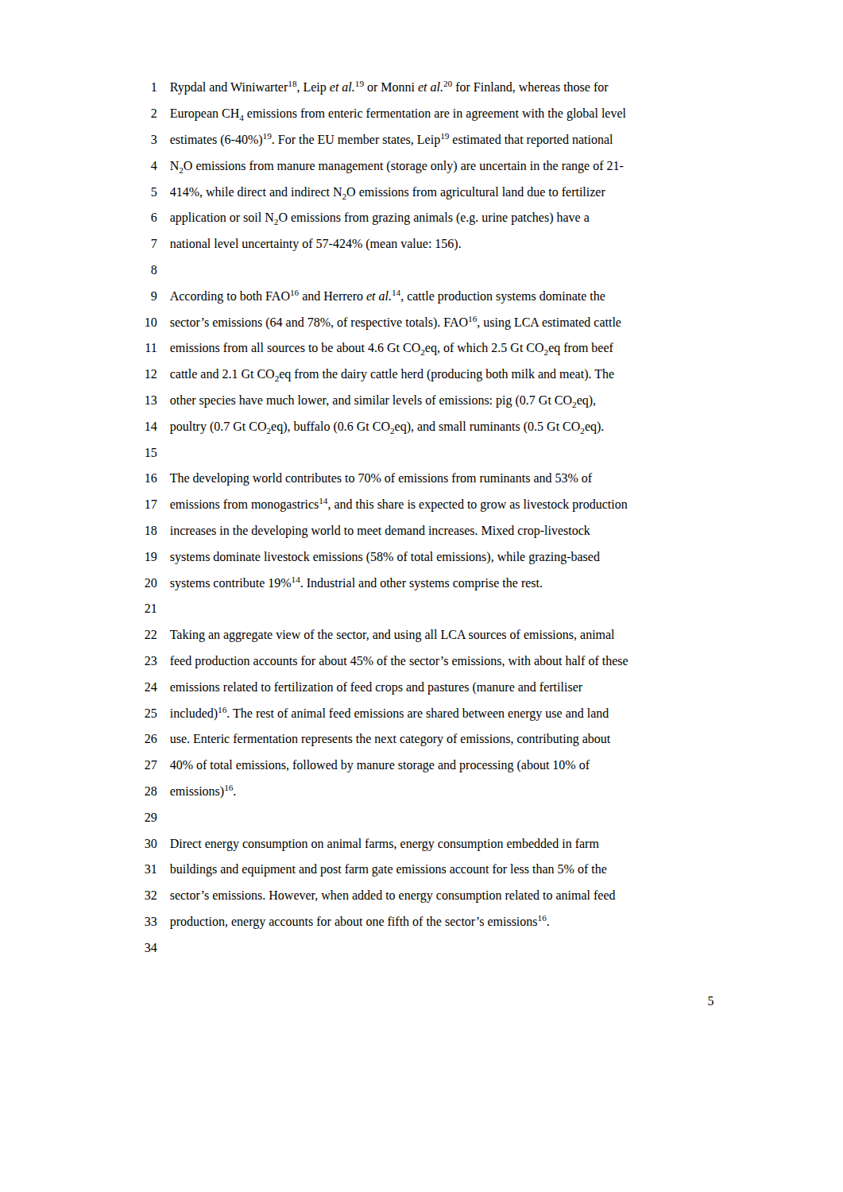Rypdal and Winiwarter18, Leip et al.19 or Monni et al.20 for Finland, whereas those for
European CH4 emissions from enteric fermentation are in agreement with the global level
estimates (6-40%)19. For the EU member states, Leip19 estimated that reported national
N2O emissions from manure management (storage only) are uncertain in the range of 21-
414%, while direct and indirect N2O emissions from agricultural land due to fertilizer
application or soil N2O emissions from grazing animals (e.g. urine patches) have a
national level uncertainty of 57-424% (mean value: 156).
According to both FAO16 and Herrero et al.14, cattle production systems dominate the
sector’s emissions (64 and 78%, of respective totals). FAO16, using LCA estimated cattle
emissions from all sources to be about 4.6 Gt CO2eq, of which 2.5 Gt CO2eq from beef
cattle and 2.1 Gt CO2eq from the dairy cattle herd (producing both milk and meat). The
other species have much lower, and similar levels of emissions: pig (0.7 Gt CO2eq),
poultry (0.7 Gt CO2eq), buffalo (0.6 Gt CO2eq), and small ruminants (0.5 Gt CO2eq).
The developing world contributes to 70% of emissions from ruminants and 53% of
emissions from monogastrics14, and this share is expected to grow as livestock production
increases in the developing world to meet demand increases. Mixed crop-livestock
systems dominate livestock emissions (58% of total emissions), while grazing-based
systems contribute 19%14. Industrial and other systems comprise the rest.
Taking an aggregate view of the sector, and using all LCA sources of emissions, animal
feed production accounts for about 45% of the sector’s emissions, with about half of these
emissions related to fertilization of feed crops and pastures (manure and fertiliser
included)16. The rest of animal feed emissions are shared between energy use and land
use. Enteric fermentation represents the next category of emissions, contributing about
40% of total emissions, followed by manure storage and processing (about 10% of
emissions)16.
Direct energy consumption on animal farms, energy consumption embedded in farm
buildings and equipment and post farm gate emissions account for less than 5% of the
sector’s emissions. However, when added to energy consumption related to animal feed
production, energy accounts for about one fifth of the sector’s emissions16.
5